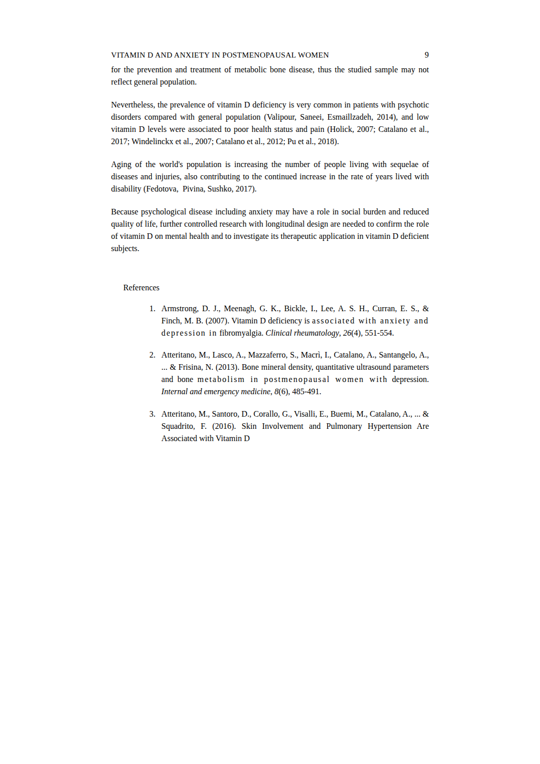Vitamin D and Anxiety in Postmenopausal Women 9
for the prevention and treatment of metabolic bone disease, thus the studied sample may not reflect general population.
Nevertheless, the prevalence of vitamin D deficiency is very common in patients with psychotic disorders compared with general population (Valipour, Saneei, Esmaillzadeh, 2014), and low vitamin D levels were associated to poor health status and pain (Holick, 2007; Catalano et al., 2017; Windelinckx et al., 2007; Catalano et al., 2012; Pu et al., 2018).
Aging of the world's population is increasing the number of people living with sequelae of diseases and injuries, also contributing to the continued increase in the rate of years lived with disability (Fedotova, Pivina, Sushko, 2017).
Because psychological disease including anxiety may have a role in social burden and reduced quality of life, further controlled research with longitudinal design are needed to confirm the role of vitamin D on mental health and to investigate its therapeutic application in vitamin D deficient subjects.
References
Armstrong, D. J., Meenagh, G. K., Bickle, I., Lee, A. S. H., Curran, E. S., & Finch, M. B. (2007). Vitamin D deficiency is associated with anxiety and depression in fibromyalgia. Clinical rheumatology, 26(4), 551-554.
Atteritano, M., Lasco, A., Mazzaferro, S., Macrì, I., Catalano, A., Santangelo, A., ... & Frisina, N. (2013). Bone mineral density, quantitative ultrasound parameters and bone metabolism in postmenopausal women with depression. Internal and emergency medicine, 8(6), 485-491.
Atteritano, M., Santoro, D., Corallo, G., Visalli, E., Buemi, M., Catalano, A., ... & Squadrito, F. (2016). Skin Involvement and Pulmonary Hypertension Are Associated with Vitamin D